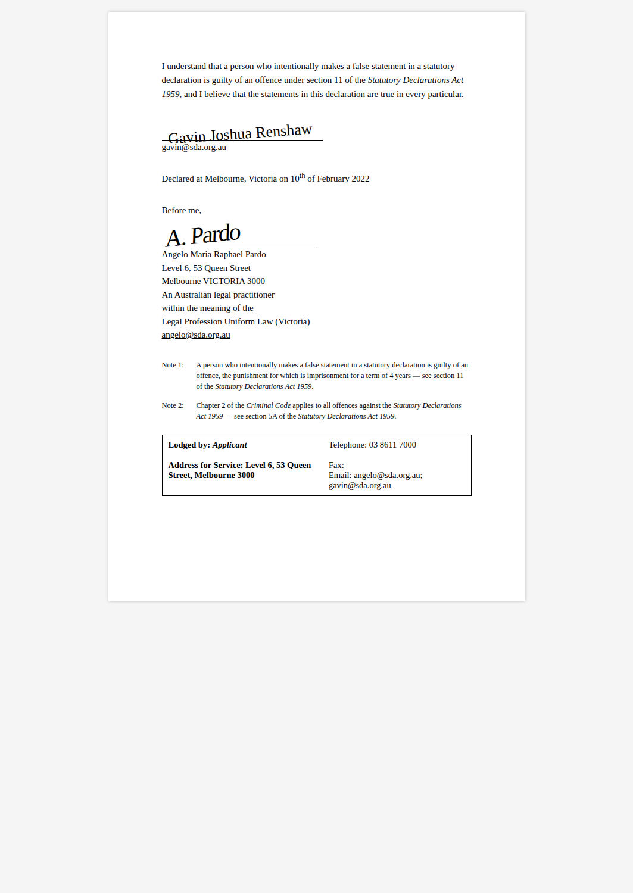I understand that a person who intentionally makes a false statement in a statutory declaration is guilty of an offence under section 11 of the Statutory Declarations Act 1959, and I believe that the statements in this declaration are true in every particular.
Gavin Joshua Renshaw
gavin@sda.org.au
Declared at Melbourne, Victoria on 10th of February 2022
Before me,
A. Pardo
Angelo Maria Raphael Pardo
Level 6, 53 Queen Street
Melbourne VICTORIA 3000
An Australian legal practitioner
within the meaning of the
Legal Profession Uniform Law (Victoria)
angelo@sda.org.au
Note 1:
A person who intentionally makes a false statement in a statutory declaration is guilty of an offence, the punishment for which is imprisonment for a term of 4 years — see section 11 of the Statutory Declarations Act 1959.
Note 2:
Chapter 2 of the Criminal Code applies to all offences against the Statutory Declarations Act 1959 — see section 5A of the Statutory Declarations Act 1959.
| Lodged by: Applicant Address for Service: Level 6, 53 Queen Street, Melbourne 3000 | Telephone: 03 8611 7000 Fax: Email: angelo@sda.org.au ; gavin@sda.org.au |